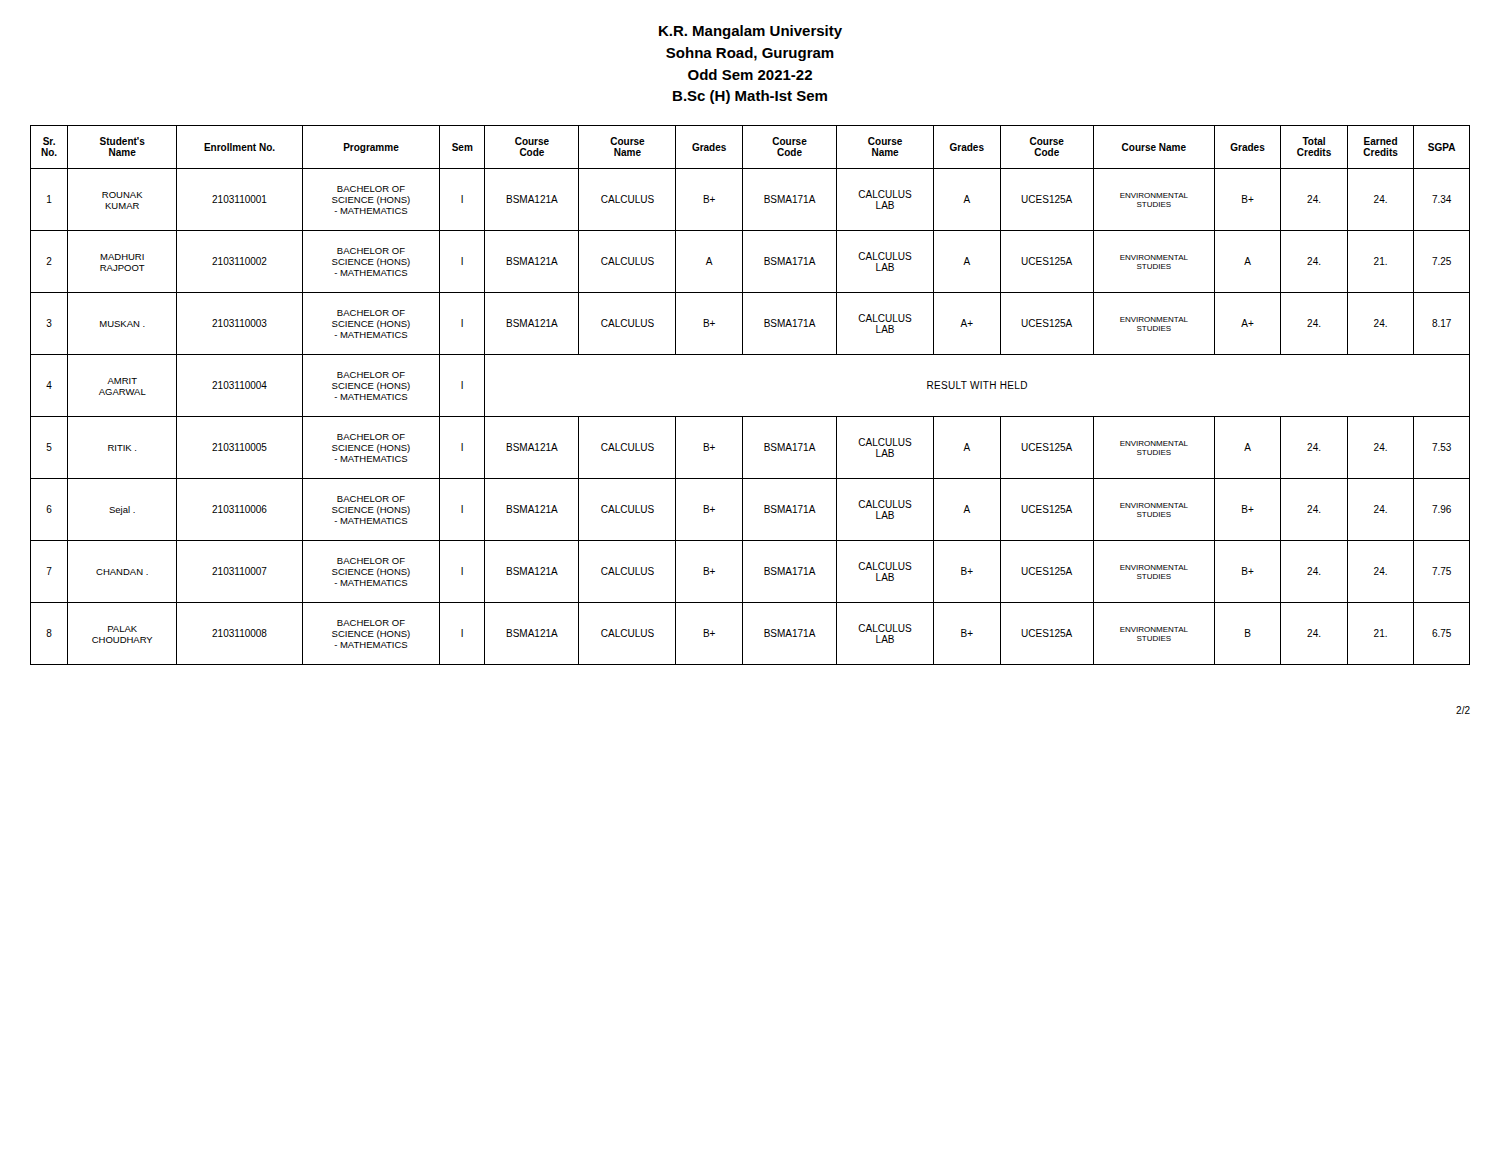K.R. Mangalam University
Sohna Road, Gurugram
Odd Sem 2021-22
B.Sc (H) Math-Ist Sem
| Sr. No. | Student's Name | Enrollment No. | Programme | Sem | Course Code | Course Name | Grades | Course Code | Course Name | Grades | Course Code | Course Name | Grades | Total Credits | Earned Credits | SGPA |
| --- | --- | --- | --- | --- | --- | --- | --- | --- | --- | --- | --- | --- | --- | --- | --- | --- |
| 1 | ROUNAK KUMAR | 2103110001 | BACHELOR OF SCIENCE (HONS) - MATHEMATICS | I | BSMA121A | CALCULUS | B+ | BSMA171A | CALCULUS LAB | A | UCES125A | ENVIRONMENTAL STUDIES | B+ | 24. | 24. | 7.34 |
| 2 | MADHURI RAJPOOT | 2103110002 | BACHELOR OF SCIENCE (HONS) - MATHEMATICS | I | BSMA121A | CALCULUS | A | BSMA171A | CALCULUS LAB | A | UCES125A | ENVIRONMENTAL STUDIES | A | 24. | 21. | 7.25 |
| 3 | MUSKAN . | 2103110003 | BACHELOR OF SCIENCE (HONS) - MATHEMATICS | I | BSMA121A | CALCULUS | B+ | BSMA171A | CALCULUS LAB | A+ | UCES125A | ENVIRONMENTAL STUDIES | A+ | 24. | 24. | 8.17 |
| 4 | AMRIT AGARWAL | 2103110004 | BACHELOR OF SCIENCE (HONS) - MATHEMATICS | I | RESULT WITH HELD |
| 5 | RITIK . | 2103110005 | BACHELOR OF SCIENCE (HONS) - MATHEMATICS | I | BSMA121A | CALCULUS | B+ | BSMA171A | CALCULUS LAB | A | UCES125A | ENVIRONMENTAL STUDIES | A | 24. | 24. | 7.53 |
| 6 | Sejal . | 2103110006 | BACHELOR OF SCIENCE (HONS) - MATHEMATICS | I | BSMA121A | CALCULUS | B+ | BSMA171A | CALCULUS LAB | A | UCES125A | ENVIRONMENTAL STUDIES | B+ | 24. | 24. | 7.96 |
| 7 | CHANDAN . | 2103110007 | BACHELOR OF SCIENCE (HONS) - MATHEMATICS | I | BSMA121A | CALCULUS | B+ | BSMA171A | CALCULUS LAB | B+ | UCES125A | ENVIRONMENTAL STUDIES | B+ | 24. | 24. | 7.75 |
| 8 | PALAK CHOUDHARY | 2103110008 | BACHELOR OF SCIENCE (HONS) - MATHEMATICS | I | BSMA121A | CALCULUS | B+ | BSMA171A | CALCULUS LAB | B+ | UCES125A | ENVIRONMENTAL STUDIES | B | 24. | 21. | 6.75 |
2/2